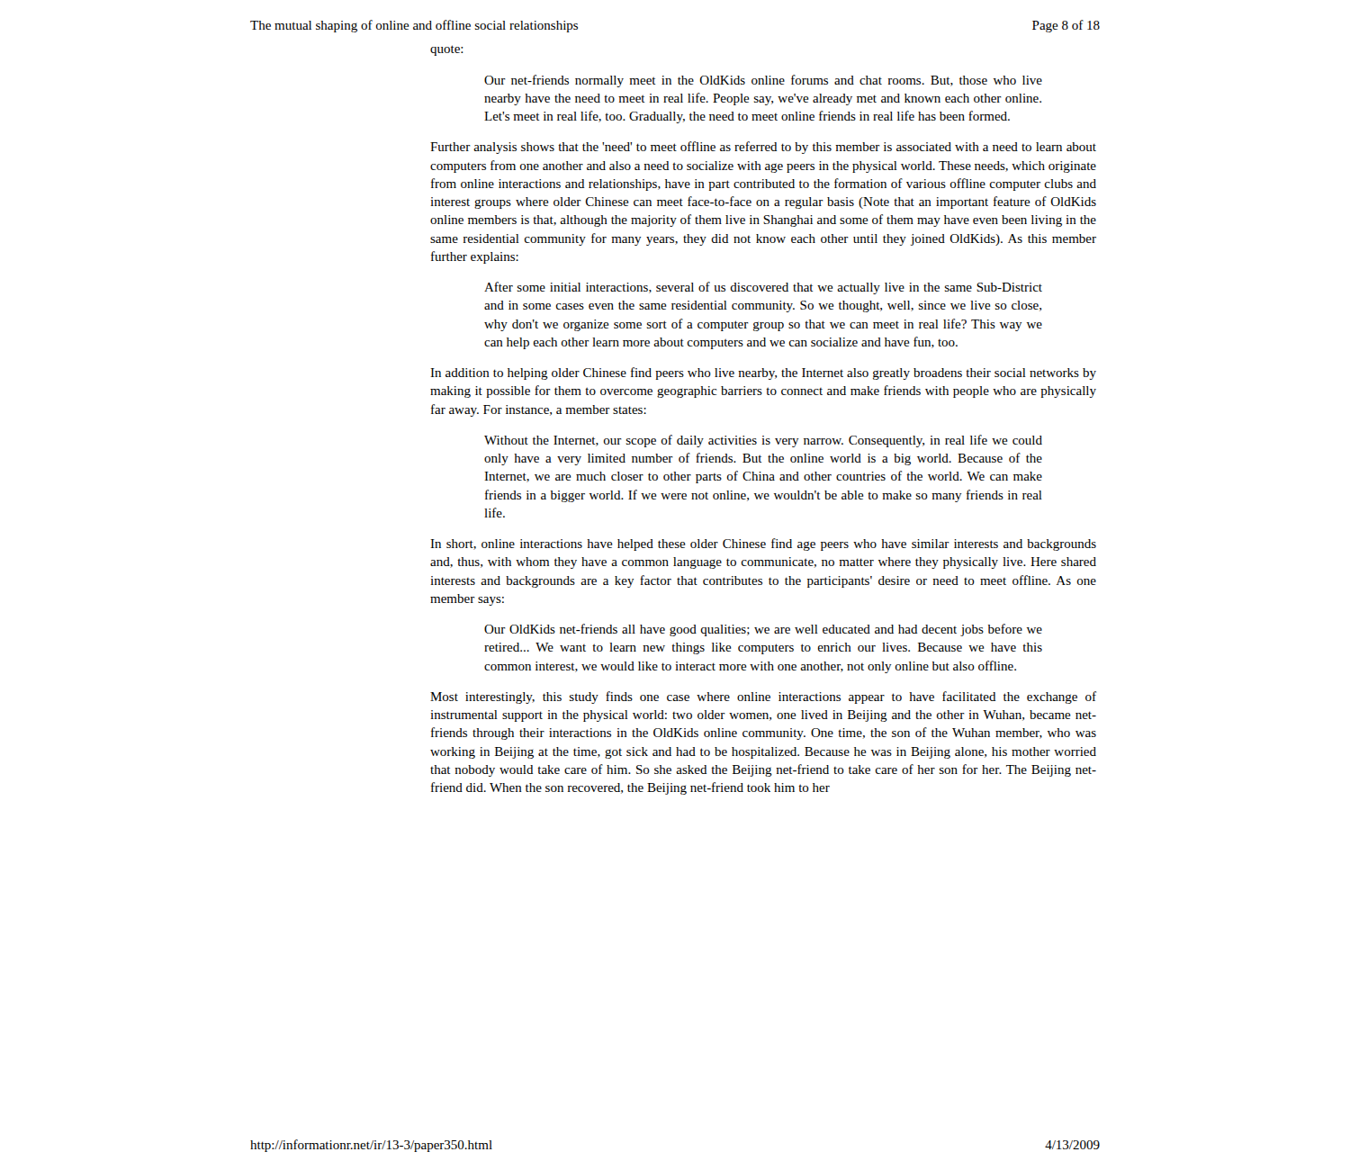The mutual shaping of online and offline social relationships
Page 8 of 18
quote:
Our net-friends normally meet in the OldKids online forums and chat rooms. But, those who live nearby have the need to meet in real life. People say, we've already met and known each other online. Let's meet in real life, too. Gradually, the need to meet online friends in real life has been formed.
Further analysis shows that the 'need' to meet offline as referred to by this member is associated with a need to learn about computers from one another and also a need to socialize with age peers in the physical world. These needs, which originate from online interactions and relationships, have in part contributed to the formation of various offline computer clubs and interest groups where older Chinese can meet face-to-face on a regular basis (Note that an important feature of OldKids online members is that, although the majority of them live in Shanghai and some of them may have even been living in the same residential community for many years, they did not know each other until they joined OldKids). As this member further explains:
After some initial interactions, several of us discovered that we actually live in the same Sub-District and in some cases even the same residential community. So we thought, well, since we live so close, why don't we organize some sort of a computer group so that we can meet in real life? This way we can help each other learn more about computers and we can socialize and have fun, too.
In addition to helping older Chinese find peers who live nearby, the Internet also greatly broadens their social networks by making it possible for them to overcome geographic barriers to connect and make friends with people who are physically far away. For instance, a member states:
Without the Internet, our scope of daily activities is very narrow. Consequently, in real life we could only have a very limited number of friends. But the online world is a big world. Because of the Internet, we are much closer to other parts of China and other countries of the world. We can make friends in a bigger world. If we were not online, we wouldn't be able to make so many friends in real life.
In short, online interactions have helped these older Chinese find age peers who have similar interests and backgrounds and, thus, with whom they have a common language to communicate, no matter where they physically live. Here shared interests and backgrounds are a key factor that contributes to the participants' desire or need to meet offline. As one member says:
Our OldKids net-friends all have good qualities; we are well educated and had decent jobs before we retired... We want to learn new things like computers to enrich our lives. Because we have this common interest, we would like to interact more with one another, not only online but also offline.
Most interestingly, this study finds one case where online interactions appear to have facilitated the exchange of instrumental support in the physical world: two older women, one lived in Beijing and the other in Wuhan, became net-friends through their interactions in the OldKids online community. One time, the son of the Wuhan member, who was working in Beijing at the time, got sick and had to be hospitalized. Because he was in Beijing alone, his mother worried that nobody would take care of him. So she asked the Beijing net-friend to take care of her son for her. The Beijing net-friend did. When the son recovered, the Beijing net-friend took him to her
http://informationr.net/ir/13-3/paper350.html
4/13/2009